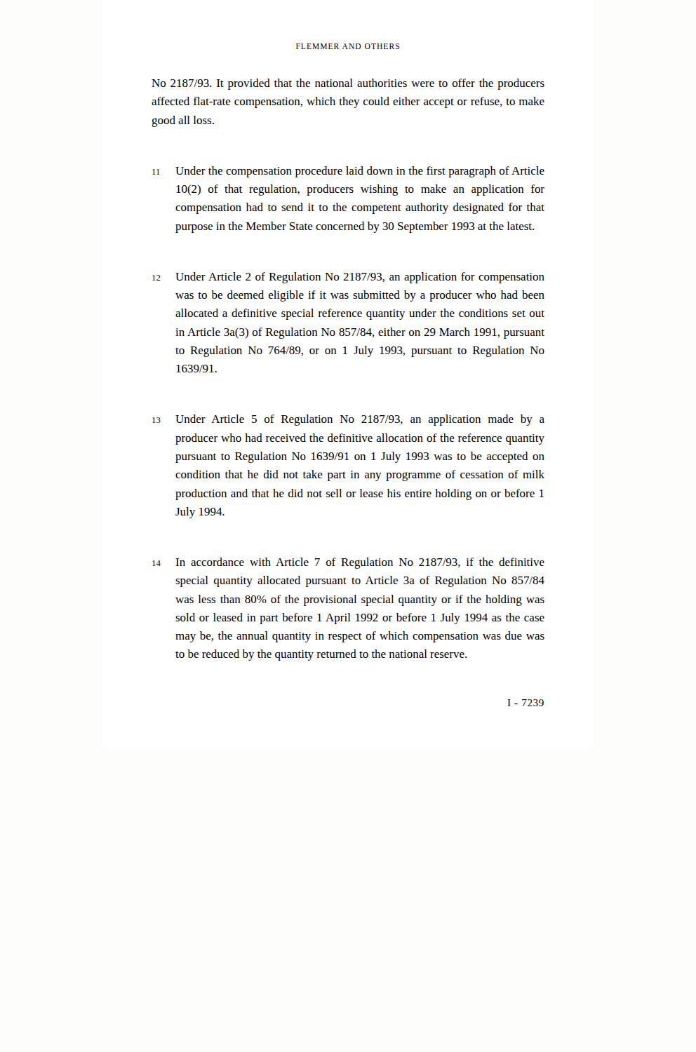Flemmer and Others
No 2187/93. It provided that the national authorities were to offer the producers affected flat-rate compensation, which they could either accept or refuse, to make good all loss.
11
Under the compensation procedure laid down in the first paragraph of Article 10(2) of that regulation, producers wishing to make an application for compensation had to send it to the competent authority designated for that purpose in the Member State concerned by 30 September 1993 at the latest.
12
Under Article 2 of Regulation No 2187/93, an application for compensation was to be deemed eligible if it was submitted by a producer who had been allocated a definitive special reference quantity under the conditions set out in Article 3a(3) of Regulation No 857/84, either on 29 March 1991, pursuant to Regulation No 764/89, or on 1 July 1993, pursuant to Regulation No 1639/91.
13
Under Article 5 of Regulation No 2187/93, an application made by a producer who had received the definitive allocation of the reference quantity pursuant to Regulation No 1639/91 on 1 July 1993 was to be accepted on condition that he did not take part in any programme of cessation of milk production and that he did not sell or lease his entire holding on or before 1 July 1994.
14
In accordance with Article 7 of Regulation No 2187/93, if the definitive special quantity allocated pursuant to Article 3a of Regulation No 857/84 was less than 80% of the provisional special quantity or if the holding was sold or leased in part before 1 April 1992 or before 1 July 1994 as the case may be, the annual quantity in respect of which compensation was due was to be reduced by the quantity returned to the national reserve.
I - 7239